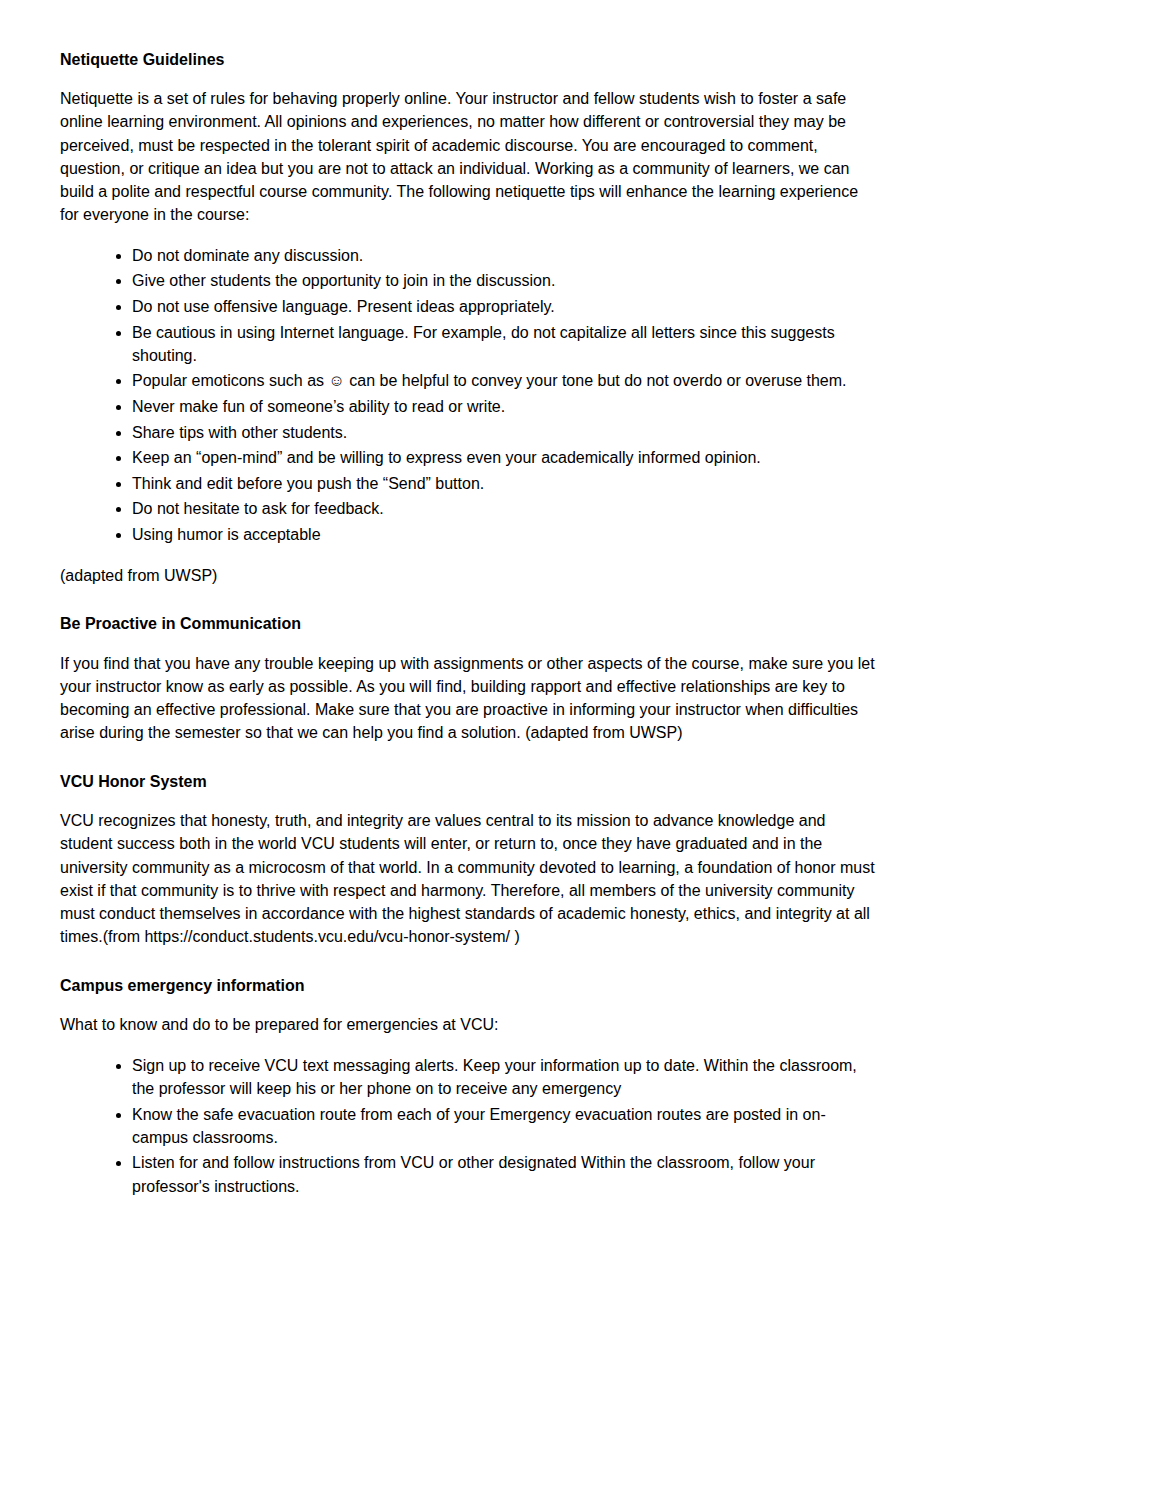Netiquette Guidelines
Netiquette is a set of rules for behaving properly online. Your instructor and fellow students wish to foster a safe online learning environment. All opinions and experiences, no matter how different or controversial they may be perceived, must be respected in the tolerant spirit of academic discourse. You are encouraged to comment, question, or critique an idea but you are not to attack an individual. Working as a community of learners, we can build a polite and respectful course community. The following netiquette tips will enhance the learning experience for everyone in the course:
Do not dominate any discussion.
Give other students the opportunity to join in the discussion.
Do not use offensive language. Present ideas appropriately.
Be cautious in using Internet language. For example, do not capitalize all letters since this suggests shouting.
Popular emoticons such as ☺ can be helpful to convey your tone but do not overdo or overuse them.
Never make fun of someone’s ability to read or write.
Share tips with other students.
Keep an “open-mind” and be willing to express even your academically informed opinion.
Think and edit before you push the “Send” button.
Do not hesitate to ask for feedback.
Using humor is acceptable
(adapted from UWSP)
Be Proactive in Communication
If you find that you have any trouble keeping up with assignments or other aspects of the course, make sure you let your instructor know as early as possible. As you will find, building rapport and effective relationships are key to becoming an effective professional. Make sure that you are proactive in informing your instructor when difficulties arise during the semester so that we can help you find a solution. (adapted from UWSP)
VCU Honor System
VCU recognizes that honesty, truth, and integrity are values central to its mission to advance knowledge and student success both in the world VCU students will enter, or return to, once they have graduated and in the university community as a microcosm of that world. In a community devoted to learning, a foundation of honor must exist if that community is to thrive with respect and harmony. Therefore, all members of the university community must conduct themselves in accordance with the highest standards of academic honesty, ethics, and integrity at all times.(from https://conduct.students.vcu.edu/vcu-honor-system/ )
Campus emergency information
What to know and do to be prepared for emergencies at VCU:
Sign up to receive VCU text messaging alerts. Keep your information up to date. Within the classroom, the professor will keep his or her phone on to receive any emergency
Know the safe evacuation route from each of your Emergency evacuation routes are posted in on-campus classrooms.
Listen for and follow instructions from VCU or other designated Within the classroom, follow your professor's instructions.